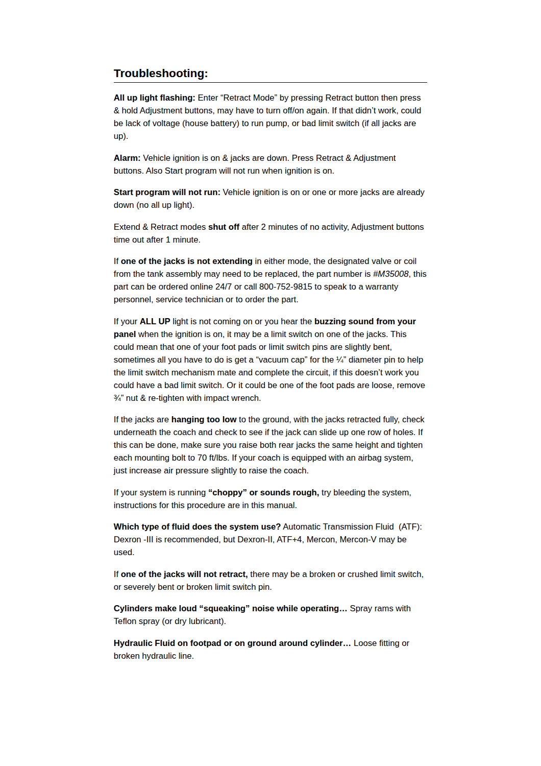Troubleshooting:
All up light flashing: Enter “Retract Mode” by pressing Retract button then press & hold Adjustment buttons, may have to turn off/on again. If that didn’t work, could be lack of voltage (house battery) to run pump, or bad limit switch (if all jacks are up).
Alarm: Vehicle ignition is on & jacks are down. Press Retract & Adjustment buttons. Also Start program will not run when ignition is on.
Start program will not run: Vehicle ignition is on or one or more jacks are already down (no all up light).
Extend & Retract modes shut off after 2 minutes of no activity, Adjustment buttons time out after 1 minute.
If one of the jacks is not extending in either mode, the designated valve or coil from the tank assembly may need to be replaced, the part number is #M35008, this part can be ordered online 24/7 or call 800-752-9815 to speak to a warranty personnel, service technician or to order the part.
If your ALL UP light is not coming on or you hear the buzzing sound from your panel when the ignition is on, it may be a limit switch on one of the jacks. This could mean that one of your foot pads or limit switch pins are slightly bent, sometimes all you have to do is get a “vacuum cap” for the ¼” diameter pin to help the limit switch mechanism mate and complete the circuit, if this doesn’t work you could have a bad limit switch. Or it could be one of the foot pads are loose, remove ¾” nut & re-tighten with impact wrench.
If the jacks are hanging too low to the ground, with the jacks retracted fully, check underneath the coach and check to see if the jack can slide up one row of holes. If this can be done, make sure you raise both rear jacks the same height and tighten each mounting bolt to 70 ft/lbs. If your coach is equipped with an airbag system, just increase air pressure slightly to raise the coach.
If your system is running “choppy” or sounds rough, try bleeding the system, instructions for this procedure are in this manual.
Which type of fluid does the system use? Automatic Transmission Fluid (ATF): Dexron -III is recommended, but Dexron-II, ATF+4, Mercon, Mercon-V may be used.
If one of the jacks will not retract, there may be a broken or crushed limit switch, or severely bent or broken limit switch pin.
Cylinders make loud “squeaking” noise while operating… Spray rams with Teflon spray (or dry lubricant).
Hydraulic Fluid on footpad or on ground around cylinder… Loose fitting or broken hydraulic line.